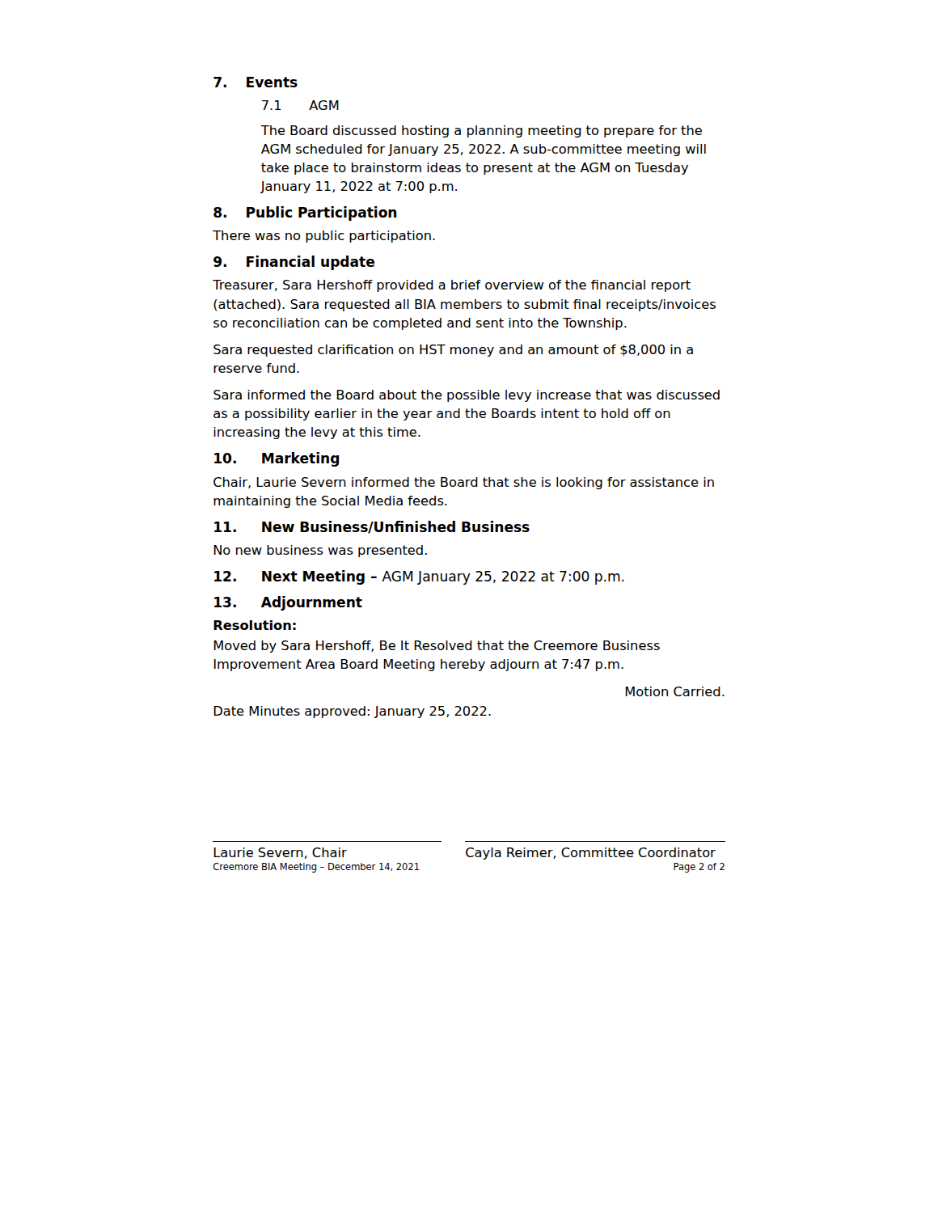7. Events
7.1 AGM
The Board discussed hosting a planning meeting to prepare for the AGM scheduled for January 25, 2022. A sub-committee meeting will take place to brainstorm ideas to present at the AGM on Tuesday January 11, 2022 at 7:00 p.m.
8. Public Participation
There was no public participation.
9. Financial update
Treasurer, Sara Hershoff provided a brief overview of the financial report (attached). Sara requested all BIA members to submit final receipts/invoices so reconciliation can be completed and sent into the Township.
Sara requested clarification on HST money and an amount of $8,000 in a reserve fund.
Sara informed the Board about the possible levy increase that was discussed as a possibility earlier in the year and the Boards intent to hold off on increasing the levy at this time.
10. Marketing
Chair, Laurie Severn informed the Board that she is looking for assistance in maintaining the Social Media feeds.
11. New Business/Unfinished Business
No new business was presented.
12. Next Meeting – AGM January 25, 2022 at 7:00 p.m.
13. Adjournment
Resolution:
Moved by Sara Hershoff, Be It Resolved that the Creemore Business Improvement Area Board Meeting hereby adjourn at 7:47 p.m.
Motion Carried.
Date Minutes approved: January 25, 2022.
| Laurie Severn, Chair | Cayla Reimer, Committee Coordinator |
| Creemore BIA Meeting – December 14, 2021 | Page 2 of 2 |